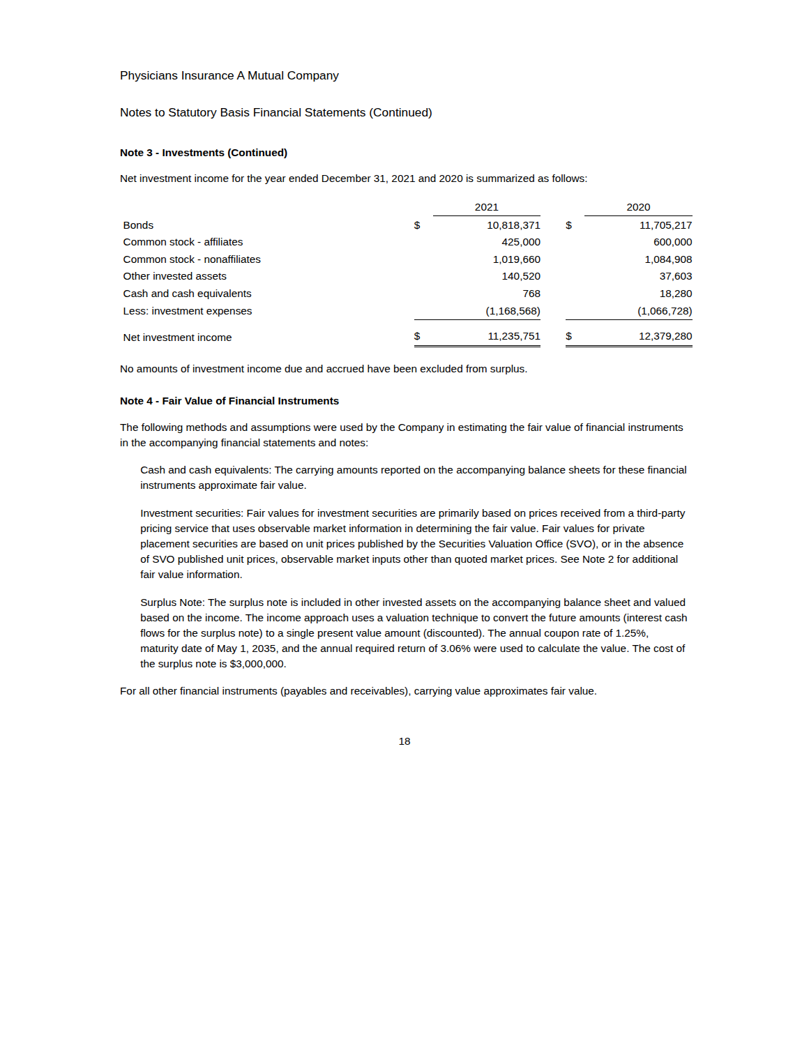Physicians Insurance A Mutual Company
Notes to Statutory Basis Financial Statements (Continued)
Note 3 - Investments (Continued)
Net investment income for the year ended December 31, 2021 and 2020 is summarized as follows:
| | | 2021 | | | 2020 |
| Bonds | $ | 10,818,371 | | $ | 11,705,217 |
| Common stock - affiliates | | 425,000 | | | 600,000 |
| Common stock - nonaffiliates | | 1,019,660 | | | 1,084,908 |
| Other invested assets | | 140,520 | | | 37,603 |
| Cash and cash equivalents | | 768 | | | 18,280 |
| Less: investment expenses | | (1,168,568) | | | (1,066,728) |
| Net investment income | $ | 11,235,751 | | $ | 12,379,280 |
No amounts of investment income due and accrued have been excluded from surplus.
Note 4 - Fair Value of Financial Instruments
The following methods and assumptions were used by the Company in estimating the fair value of financial instruments in the accompanying financial statements and notes:
Cash and cash equivalents: The carrying amounts reported on the accompanying balance sheets for these financial instruments approximate fair value.
Investment securities: Fair values for investment securities are primarily based on prices received from a third-party pricing service that uses observable market information in determining the fair value. Fair values for private placement securities are based on unit prices published by the Securities Valuation Office (SVO), or in the absence of SVO published unit prices, observable market inputs other than quoted market prices. See Note 2 for additional fair value information.
Surplus Note: The surplus note is included in other invested assets on the accompanying balance sheet and valued based on the income. The income approach uses a valuation technique to convert the future amounts (interest cash flows for the surplus note) to a single present value amount (discounted). The annual coupon rate of 1.25%, maturity date of May 1, 2035, and the annual required return of 3.06% were used to calculate the value. The cost of the surplus note is $3,000,000.
For all other financial instruments (payables and receivables), carrying value approximates fair value.
18